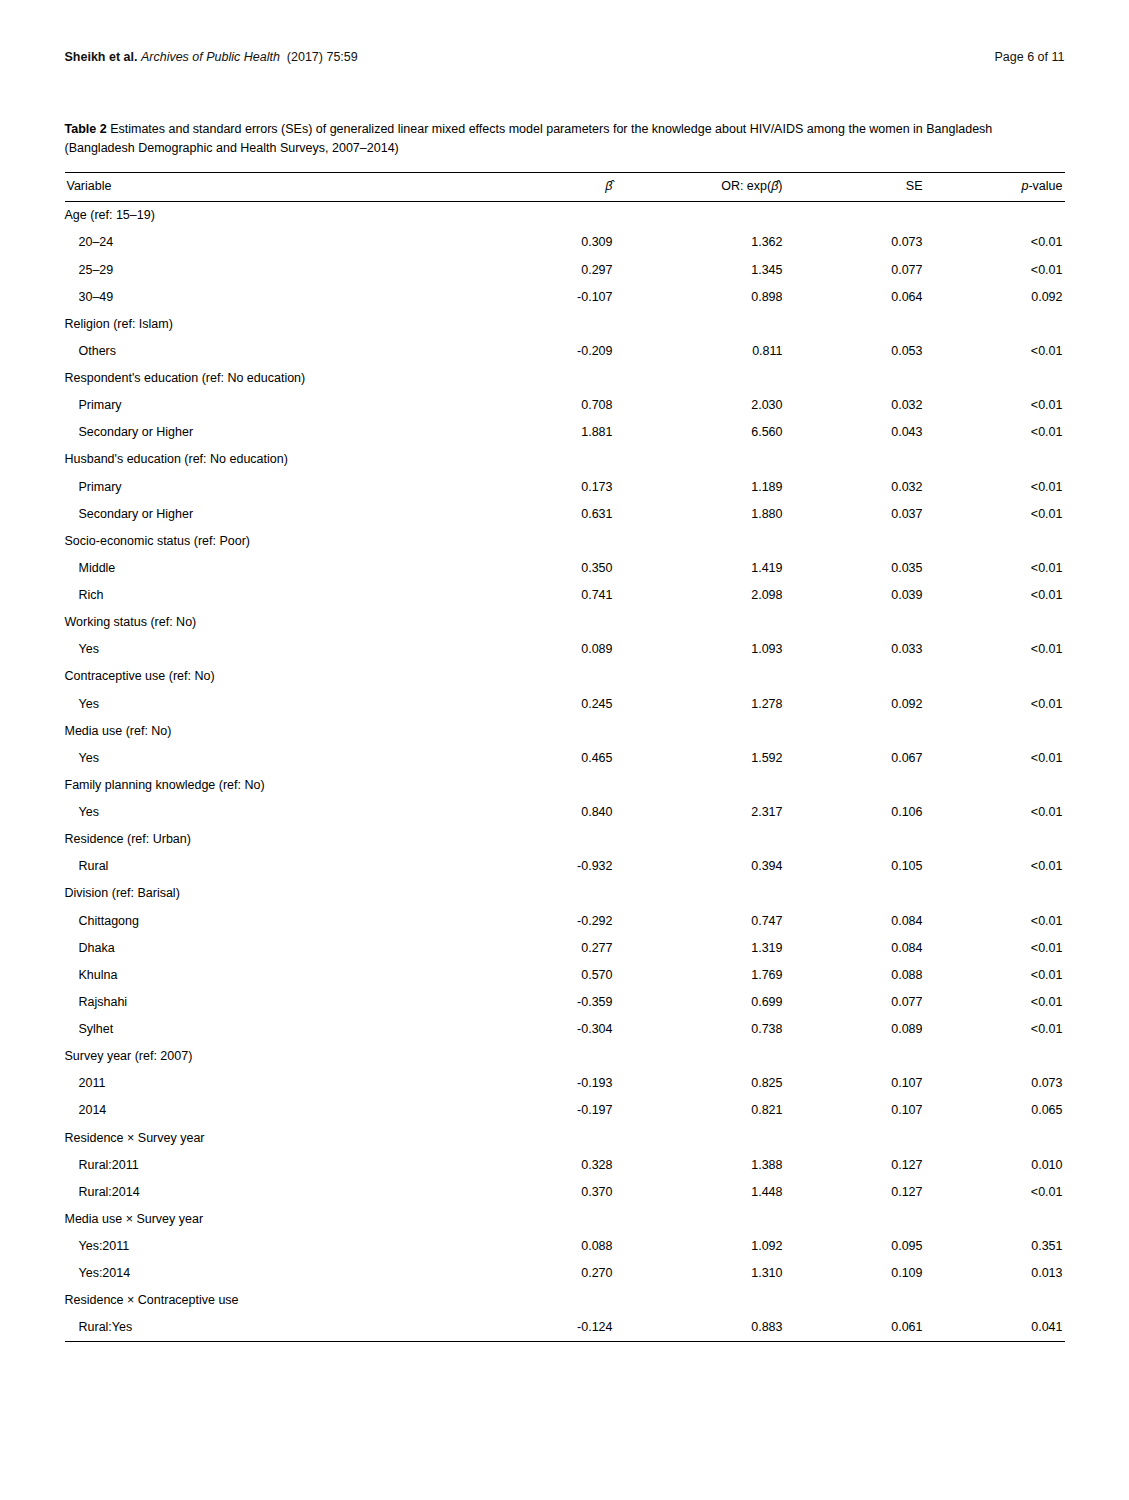Sheikh et al. Archives of Public Health (2017) 75:59
Page 6 of 11
Table 2 Estimates and standard errors (SEs) of generalized linear mixed effects model parameters for the knowledge about HIV/AIDS among the women in Bangladesh (Bangladesh Demographic and Health Surveys, 2007–2014)
| Variable | β̂ | OR: exp( β̂ ) | SE | p -value |
| --- | --- | --- | --- | --- |
| Age (ref: 15–19) | | | | |
| 20–24 | 0.309 | 1.362 | 0.073 | <0.01 |
| 25–29 | 0.297 | 1.345 | 0.077 | <0.01 |
| 30–49 | -0.107 | 0.898 | 0.064 | 0.092 |
| Religion (ref: Islam) | | | | |
| Others | -0.209 | 0.811 | 0.053 | <0.01 |
| Respondent's education (ref: No education) | | | | |
| Primary | 0.708 | 2.030 | 0.032 | <0.01 |
| Secondary or Higher | 1.881 | 6.560 | 0.043 | <0.01 |
| Husband's education (ref: No education) | | | | |
| Primary | 0.173 | 1.189 | 0.032 | <0.01 |
| Secondary or Higher | 0.631 | 1.880 | 0.037 | <0.01 |
| Socio-economic status (ref: Poor) | | | | |
| Middle | 0.350 | 1.419 | 0.035 | <0.01 |
| Rich | 0.741 | 2.098 | 0.039 | <0.01 |
| Working status (ref: No) | | | | |
| Yes | 0.089 | 1.093 | 0.033 | <0.01 |
| Contraceptive use (ref: No) | | | | |
| Yes | 0.245 | 1.278 | 0.092 | <0.01 |
| Media use (ref: No) | | | | |
| Yes | 0.465 | 1.592 | 0.067 | <0.01 |
| Family planning knowledge (ref: No) | | | | |
| Yes | 0.840 | 2.317 | 0.106 | <0.01 |
| Residence (ref: Urban) | | | | |
| Rural | -0.932 | 0.394 | 0.105 | <0.01 |
| Division (ref: Barisal) | | | | |
| Chittagong | -0.292 | 0.747 | 0.084 | <0.01 |
| Dhaka | 0.277 | 1.319 | 0.084 | <0.01 |
| Khulna | 0.570 | 1.769 | 0.088 | <0.01 |
| Rajshahi | -0.359 | 0.699 | 0.077 | <0.01 |
| Sylhet | -0.304 | 0.738 | 0.089 | <0.01 |
| Survey year (ref: 2007) | | | | |
| 2011 | -0.193 | 0.825 | 0.107 | 0.073 |
| 2014 | -0.197 | 0.821 | 0.107 | 0.065 |
| Residence × Survey year | | | | |
| Rural:2011 | 0.328 | 1.388 | 0.127 | 0.010 |
| Rural:2014 | 0.370 | 1.448 | 0.127 | <0.01 |
| Media use × Survey year | | | | |
| Yes:2011 | 0.088 | 1.092 | 0.095 | 0.351 |
| Yes:2014 | 0.270 | 1.310 | 0.109 | 0.013 |
| Residence × Contraceptive use | | | | |
| Rural:Yes | -0.124 | 0.883 | 0.061 | 0.041 |